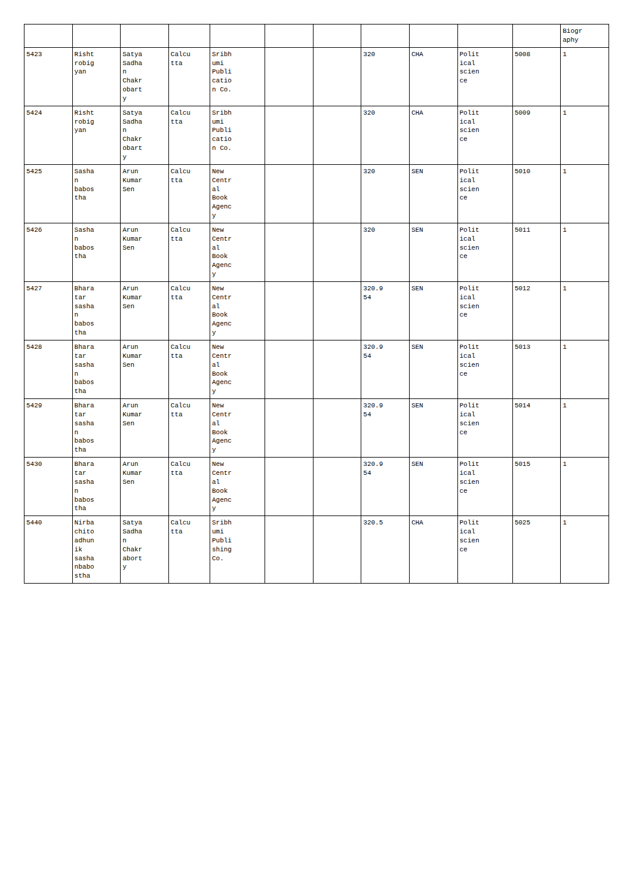| | | | | | | | | | | | Biogr aphy |
| 5423 | Risht robig yan | Satya Sadha n Chakr obart y | Calcu tta | Sribh umi Publi catio n Co. | | | 320 | CHA | Polit ical scien ce | 5008 | 1 |
| 5424 | Risht robig yan | Satya Sadha n Chakr obart y | Calcu tta | Sribh umi Publi catio n Co. | | | 320 | CHA | Polit ical scien ce | 5009 | 1 |
| 5425 | Sasha n babos tha | Arun Kumar Sen | Calcu tta | New Centr al Book Agenc y | | | 320 | SEN | Polit ical scien ce | 5010 | 1 |
| 5426 | Sasha n babos tha | Arun Kumar Sen | Calcu tta | New Centr al Book Agenc y | | | 320 | SEN | Polit ical scien ce | 5011 | 1 |
| 5427 | Bhara tar sasha n babos tha | Arun Kumar Sen | Calcu tta | New Centr al Book Agenc y | | | 320.9 54 | SEN | Polit ical scien ce | 5012 | 1 |
| 5428 | Bhara tar sasha n babos tha | Arun Kumar Sen | Calcu tta | New Centr al Book Agenc y | | | 320.9 54 | SEN | Polit ical scien ce | 5013 | 1 |
| 5429 | Bhara tar sasha n babos tha | Arun Kumar Sen | Calcu tta | New Centr al Book Agenc y | | | 320.9 54 | SEN | Polit ical scien ce | 5014 | 1 |
| 5430 | Bhara tar sasha n babos tha | Arun Kumar Sen | Calcu tta | New Centr al Book Agenc y | | | 320.9 54 | SEN | Polit ical scien ce | 5015 | 1 |
| 5440 | Nirba chito adhun ik sasha nbabo stha | Satya Sadha n Chakr abort y | Calcu tta | Sribh umi Publi shing Co. | | | 320.5 | CHA | Polit ical scien ce | 5025 | 1 |